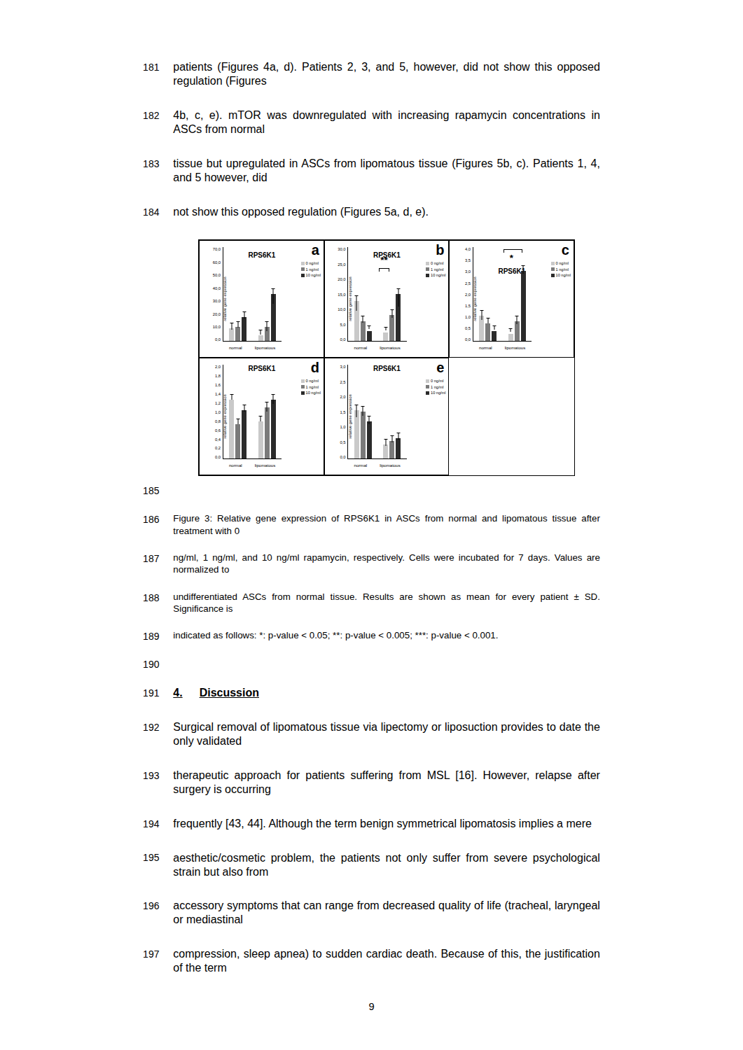181
patients (Figures 4a, d). Patients 2, 3, and 5, however, did not show this opposed regulation (Figures
182
4b, c, e). mTOR was downregulated with increasing rapamycin concentrations in ASCs from normal
183
tissue but upregulated in ASCs from lipomatous tissue (Figures 5b, c). Patients 1, 4, and 5 however, did
184
not show this opposed regulation (Figures 5a, d, e).
a
RPS6K1
relative gene expression
70,0
60,0
50,0
40,0
30,0
20,0
10,0
0,0
normal
lipomatous
0 ng/ml
1 ng/ml
10 ng/ml
b
RPS6K1
relative gene expression
30,0
25,0
20,0
15,0
10,0
5,0
0,0
**
normal
lipomatous
0 ng/ml
1 ng/ml
10 ng/ml
c
RPS6K1
relative gene expression
4,0
3,5
3,0
2,5
2,0
1,5
1,0
0,5
0,0
*
normal
lipomatous
0 ng/ml
1 ng/ml
10 ng/ml
d
RPS6K1
relative gene expression
2,0
1,8
1,6
1,4
1,2
1,0
0,8
0,6
0,4
0,2
0,0
normal
lipomatous
0 ng/ml
1 ng/ml
10 ng/ml
e
RPS6K1
relative gene expression
3,0
2,5
2,0
1,5
1,0
0,5
0,0
normal
lipomatous
0 ng/ml
1 ng/ml
10 ng/ml
185
186
Figure 3: Relative gene expression of RPS6K1 in ASCs from normal and lipomatous tissue after treatment with 0
187
ng/ml, 1 ng/ml, and 10 ng/ml rapamycin, respectively. Cells were incubated for 7 days. Values are normalized to
188
undifferentiated ASCs from normal tissue. Results are shown as mean for every patient ± SD. Significance is
189
indicated as follows: *: p-value < 0.05; **: p-value < 0.005; ***: p-value < 0.001.
190
191
4. Discussion
192
Surgical removal of lipomatous tissue via lipectomy or liposuction provides to date the only validated
193
therapeutic approach for patients suffering from MSL [16]. However, relapse after surgery is occurring
194
frequently [43, 44]. Although the term benign symmetrical lipomatosis implies a mere
195
aesthetic/cosmetic problem, the patients not only suffer from severe psychological strain but also from
196
accessory symptoms that can range from decreased quality of life (tracheal, laryngeal or mediastinal
197
compression, sleep apnea) to sudden cardiac death. Because of this, the justification of the term
9